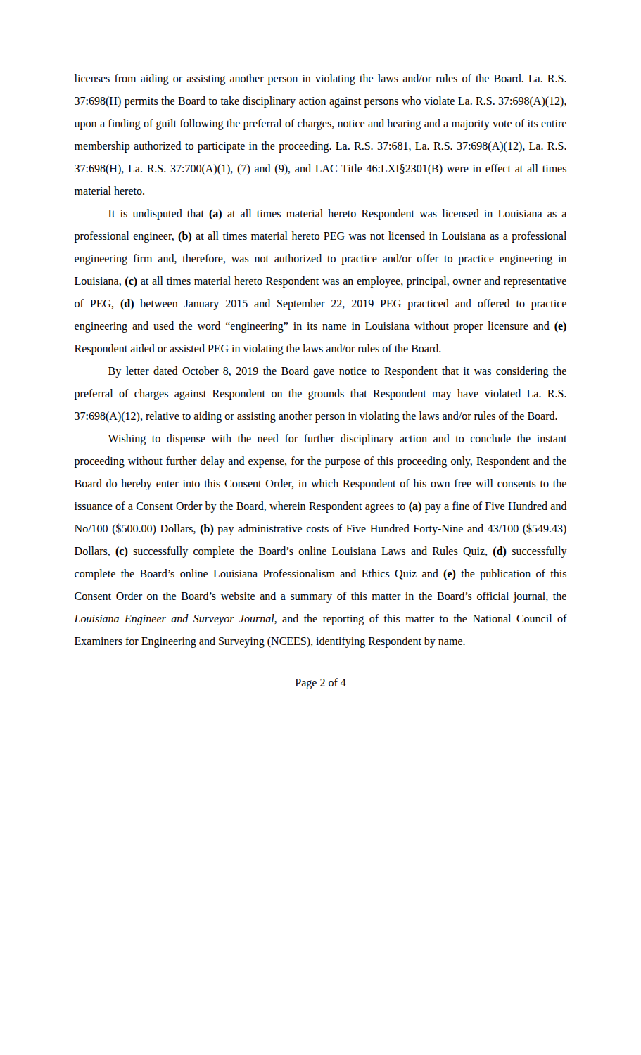licenses from aiding or assisting another person in violating the laws and/or rules of the Board. La. R.S. 37:698(H) permits the Board to take disciplinary action against persons who violate La. R.S. 37:698(A)(12), upon a finding of guilt following the preferral of charges, notice and hearing and a majority vote of its entire membership authorized to participate in the proceeding. La. R.S. 37:681, La. R.S. 37:698(A)(12), La. R.S. 37:698(H), La. R.S. 37:700(A)(1), (7) and (9), and LAC Title 46:LXI§2301(B) were in effect at all times material hereto.
It is undisputed that (a) at all times material hereto Respondent was licensed in Louisiana as a professional engineer, (b) at all times material hereto PEG was not licensed in Louisiana as a professional engineering firm and, therefore, was not authorized to practice and/or offer to practice engineering in Louisiana, (c) at all times material hereto Respondent was an employee, principal, owner and representative of PEG, (d) between January 2015 and September 22, 2019 PEG practiced and offered to practice engineering and used the word “engineering” in its name in Louisiana without proper licensure and (e) Respondent aided or assisted PEG in violating the laws and/or rules of the Board.
By letter dated October 8, 2019 the Board gave notice to Respondent that it was considering the preferral of charges against Respondent on the grounds that Respondent may have violated La. R.S. 37:698(A)(12), relative to aiding or assisting another person in violating the laws and/or rules of the Board.
Wishing to dispense with the need for further disciplinary action and to conclude the instant proceeding without further delay and expense, for the purpose of this proceeding only, Respondent and the Board do hereby enter into this Consent Order, in which Respondent of his own free will consents to the issuance of a Consent Order by the Board, wherein Respondent agrees to (a) pay a fine of Five Hundred and No/100 ($500.00) Dollars, (b) pay administrative costs of Five Hundred Forty-Nine and 43/100 ($549.43) Dollars, (c) successfully complete the Board’s online Louisiana Laws and Rules Quiz, (d) successfully complete the Board’s online Louisiana Professionalism and Ethics Quiz and (e) the publication of this Consent Order on the Board’s website and a summary of this matter in the Board’s official journal, the Louisiana Engineer and Surveyor Journal, and the reporting of this matter to the National Council of Examiners for Engineering and Surveying (NCEES), identifying Respondent by name.
Page 2 of 4